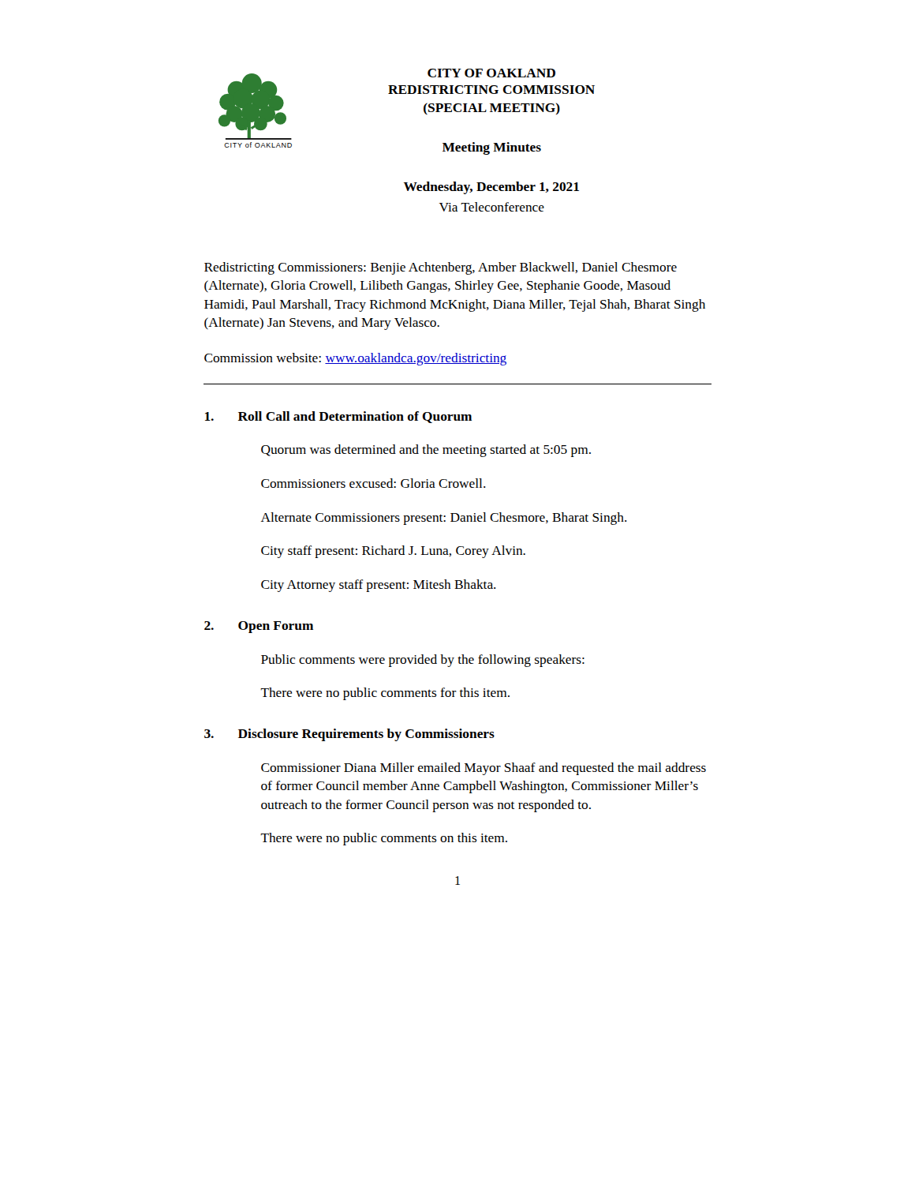CITY of OAKLAND
CITY OF OAKLAND
REDISTRICTING COMMISSION
(SPECIAL MEETING)
Meeting Minutes
Wednesday, December 1, 2021
Via Teleconference
Redistricting Commissioners: Benjie Achtenberg, Amber Blackwell, Daniel Chesmore (Alternate), Gloria Crowell, Lilibeth Gangas, Shirley Gee, Stephanie Goode, Masoud Hamidi, Paul Marshall, Tracy Richmond McKnight, Diana Miller, Tejal Shah, Bharat Singh (Alternate) Jan Stevens, and Mary Velasco.
Commission website: www.oaklandca.gov/redistricting
Roll Call and Determination of Quorum
Quorum was determined and the meeting started at 5:05 pm.
Commissioners excused: Gloria Crowell.
Alternate Commissioners present: Daniel Chesmore, Bharat Singh.
City staff present: Richard J. Luna, Corey Alvin.
City Attorney staff present: Mitesh Bhakta.
Open Forum
Public comments were provided by the following speakers:
There were no public comments for this item.
Disclosure Requirements by Commissioners
Commissioner Diana Miller emailed Mayor Shaaf and requested the mail address of former Council member Anne Campbell Washington, Commissioner Miller’s outreach to the former Council person was not responded to.
There were no public comments on this item.
1